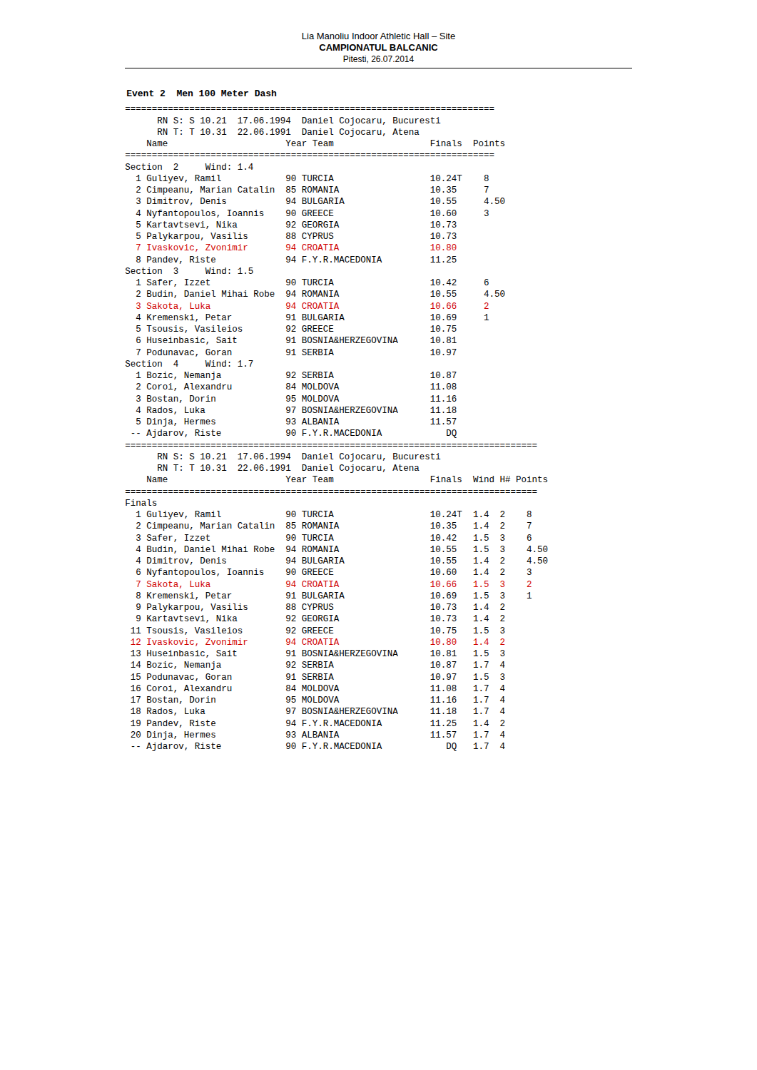Lia Manoliu Indoor Athletic Hall – Site
CAMPIONATUL BALCANIC
Pitesti, 26.07.2014
Event 2 Men 100 Meter Dash
=====================================================================
      RN S: S 10.21  17.06.1994  Daniel Cojocaru, Bucuresti
      RN T: T 10.31  22.06.1991  Daniel Cojocaru, Atena
    Name                      Year Team                  Finals  Points
=====================================================================
Section  2     Wind: 1.4
  1 Guliyev, Ramil            90 TURCIA                  10.24T    8
  2 Cimpeanu, Marian Catalin  85 ROMANIA                 10.35     7
  3 Dimitrov, Denis           94 BULGARIA                10.55     4.50
  4 Nyfantopoulos, Ioannis    90 GREECE                  10.60     3
  5 Kartavtsevi, Nika         92 GEORGIA                 10.73
  5 Palykarpou, Vasilis       88 CYPRUS                  10.73
  7 Ivaskovic, Zvonimir       94 CROATIA                 10.80
  8 Pandev, Riste             94 F.Y.R.MACEDONIA         11.25
Section  3     Wind: 1.5
  1 Safer, Izzet              90 TURCIA                  10.42     6
  2 Budin, Daniel Mihai Robe  94 ROMANIA                 10.55     4.50
  3 Sakota, Luka              94 CROATIA                 10.66     2
  4 Kremenski, Petar          91 BULGARIA                10.69     1
  5 Tsousis, Vasileios        92 GREECE                  10.75
  6 Huseinbasic, Sait         91 BOSNIA&HERZEGOVINA      10.81
  7 Podunavac, Goran          91 SERBIA                  10.97
Section  4     Wind: 1.7
  1 Bozic, Nemanja            92 SERBIA                  10.87
  2 Coroi, Alexandru          84 MOLDOVA                 11.08
  3 Bostan, Dorin             95 MOLDOVA                 11.16
  4 Rados, Luka               97 BOSNIA&HERZEGOVINA      11.18
  5 Dinja, Hermes             93 ALBANIA                 11.57
 -- Ajdarov, Riste            90 F.Y.R.MACEDONIA            DQ
=============================================================================
      RN S: S 10.21  17.06.1994  Daniel Cojocaru, Bucuresti
      RN T: T 10.31  22.06.1991  Daniel Cojocaru, Atena
    Name                      Year Team                  Finals  Wind H# Points
=============================================================================
Finals
  1 Guliyev, Ramil            90 TURCIA                  10.24T  1.4  2    8
  2 Cimpeanu, Marian Catalin  85 ROMANIA                 10.35   1.4  2    7
  3 Safer, Izzet              90 TURCIA                  10.42   1.5  3    6
  4 Budin, Daniel Mihai Robe  94 ROMANIA                 10.55   1.5  3    4.50
  4 Dimitrov, Denis           94 BULGARIA                10.55   1.4  2    4.50
  6 Nyfantopoulos, Ioannis    90 GREECE                  10.60   1.4  2    3
  7 Sakota, Luka              94 CROATIA                 10.66   1.5  3    2
  8 Kremenski, Petar          91 BULGARIA                10.69   1.5  3    1
  9 Palykarpou, Vasilis       88 CYPRUS                  10.73   1.4  2
  9 Kartavtsevi, Nika         92 GEORGIA                 10.73   1.4  2
 11 Tsousis, Vasileios        92 GREECE                  10.75   1.5  3
 12 Ivaskovic, Zvonimir       94 CROATIA                 10.80   1.4  2
 13 Huseinbasic, Sait         91 BOSNIA&HERZEGOVINA      10.81   1.5  3
 14 Bozic, Nemanja            92 SERBIA                  10.87   1.7  4
 15 Podunavac, Goran          91 SERBIA                  10.97   1.5  3
 16 Coroi, Alexandru          84 MOLDOVA                 11.08   1.7  4
 17 Bostan, Dorin             95 MOLDOVA                 11.16   1.7  4
 18 Rados, Luka               97 BOSNIA&HERZEGOVINA      11.18   1.7  4
 19 Pandev, Riste             94 F.Y.R.MACEDONIA         11.25   1.4  2
 20 Dinja, Hermes             93 ALBANIA                 11.57   1.7  4
 -- Ajdarov, Riste            90 F.Y.R.MACEDONIA            DQ   1.7  4